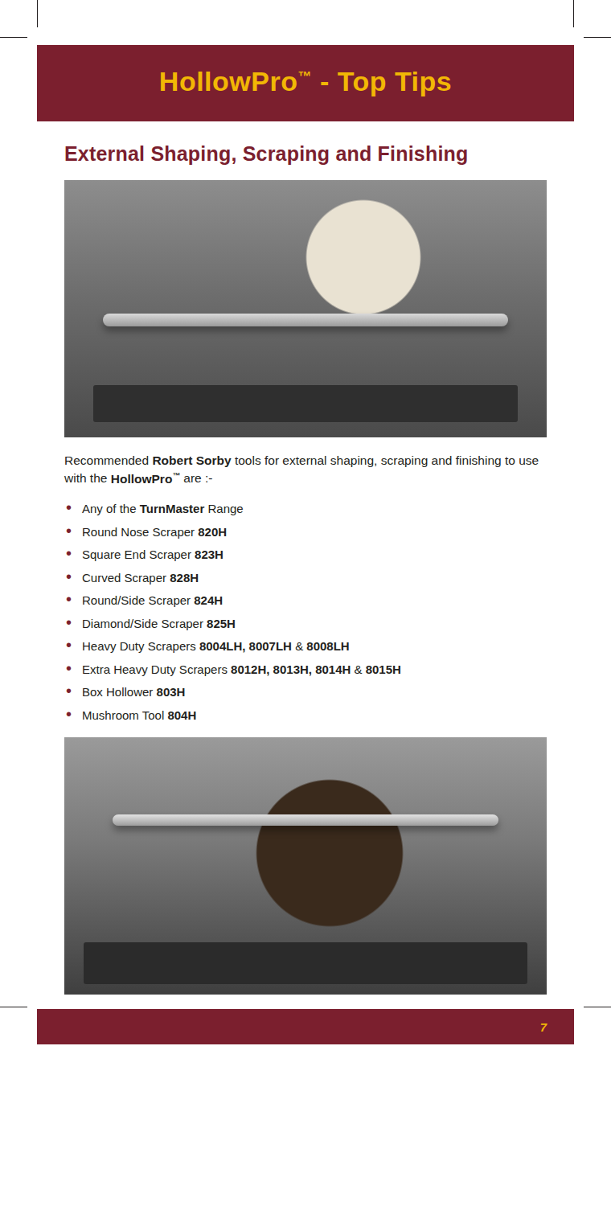HollowPro™ - Top Tips
External Shaping, Scraping and Finishing
Recommended Robert Sorby tools for external shaping, scraping and finishing to use with the HollowPro™ are :-
Any of the TurnMaster Range
Round Nose Scraper 820H
Square End Scraper 823H
Curved Scraper 828H
Round/Side Scraper 824H
Diamond/Side Scraper 825H
Heavy Duty Scrapers 8004LH, 8007LH & 8008LH
Extra Heavy Duty Scrapers 8012H, 8013H, 8014H & 8015H
Box Hollower 803H
Mushroom Tool 804H
7